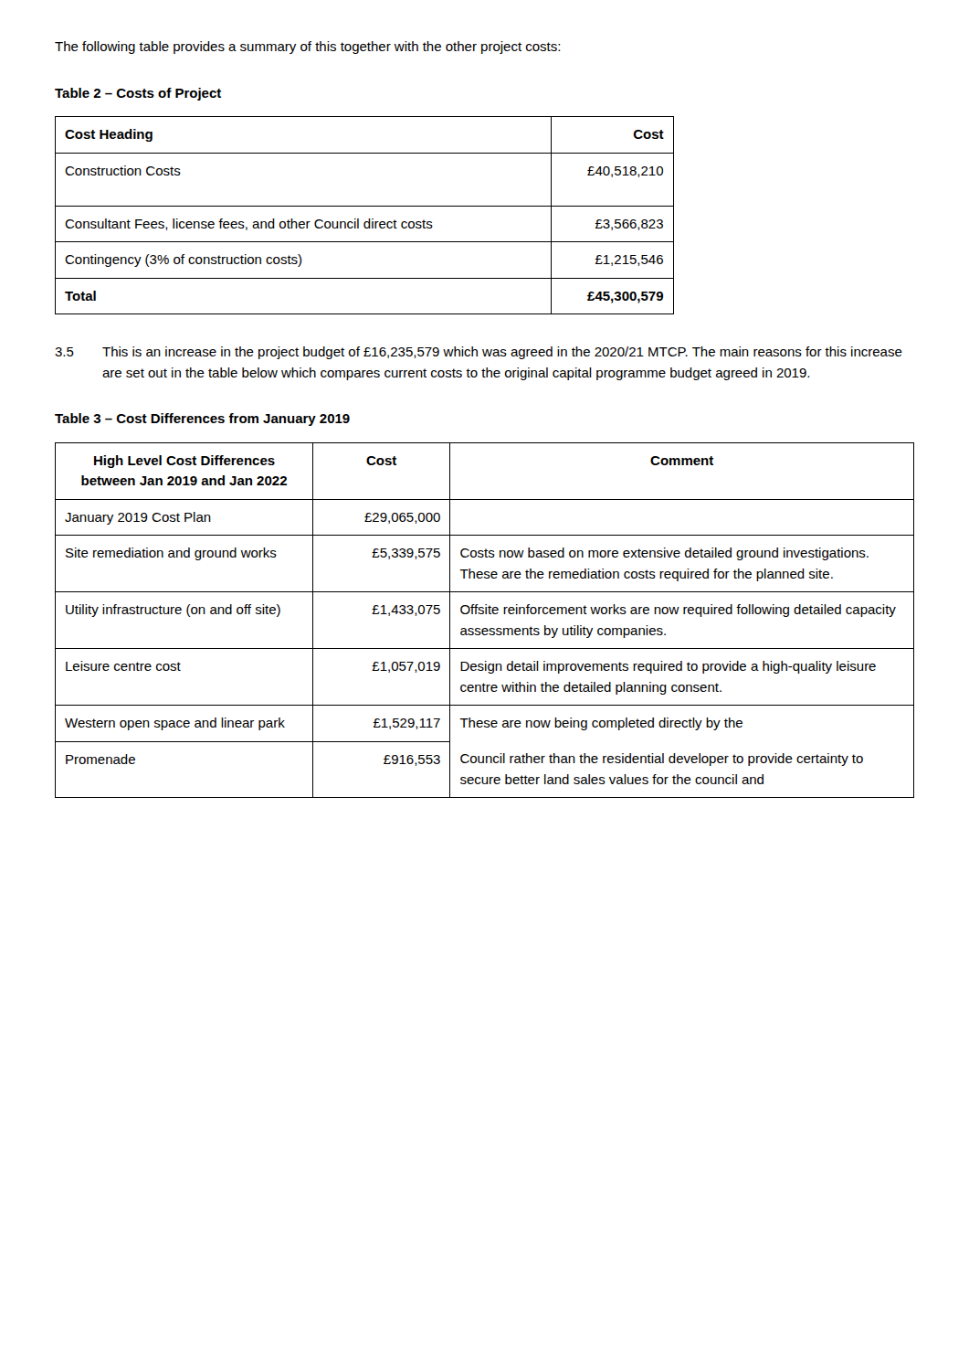The following table provides a summary of this together with the other project costs:
Table 2 – Costs of Project
| Cost Heading | Cost |
| --- | --- |
| Construction Costs | £40,518,210 |
| Consultant Fees, license fees, and other Council direct costs | £3,566,823 |
| Contingency (3% of construction costs) | £1,215,546 |
| Total | £45,300,579 |
3.5
This is an increase in the project budget of £16,235,579 which was agreed in the 2020/21 MTCP. The main reasons for this increase are set out in the table below which compares current costs to the original capital programme budget agreed in 2019.
Table 3 – Cost Differences from January 2019
| High Level Cost Differences between Jan 2019 and Jan 2022 | Cost | Comment |
| --- | --- | --- |
| January 2019 Cost Plan | £29,065,000 | |
| Site remediation and ground works | £5,339,575 | Costs now based on more extensive detailed ground investigations. These are the remediation costs required for the planned site. |
| Utility infrastructure (on and off site) | £1,433,075 | Offsite reinforcement works are now required following detailed capacity assessments by utility companies. |
| Leisure centre cost | £1,057,019 | Design detail improvements required to provide a high-quality leisure centre within the detailed planning consent. |
| Western open space and linear park | £1,529,117 | These are now being completed directly by the |
| Promenade | £916,553 | Council rather than the residential developer to provide certainty to secure better land sales values for the council and |